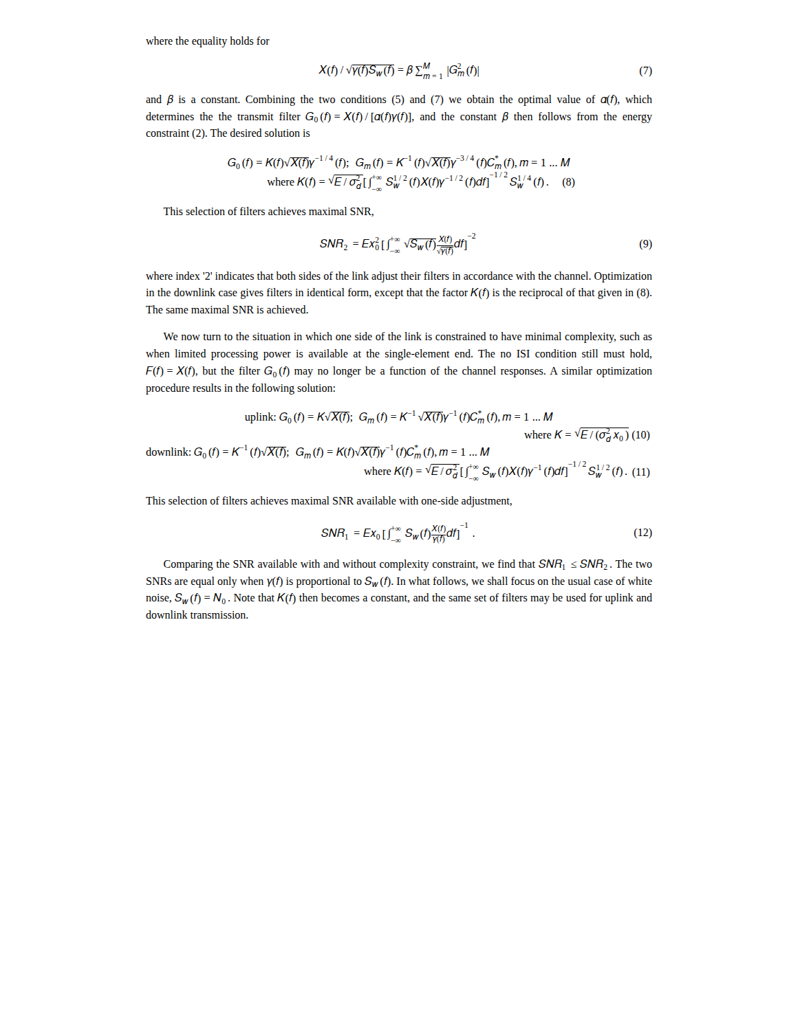where the equality holds for
X(f) / γ(f)Sw(f) = β ∑ m=1 M | Gm2 (f) | (7)
and β is a constant. Combining the two conditions (5) and (7) we obtain the optimal value of α(f), which determines the the transmit filter G0(f)=X(f)/[α(f)γ(f)], and the constant β then follows from the energy constraint (2). The desired solution is
G0(f) = K(f) X(f) γ−1/4 (f) ; Gm(f) = K−1(f) X(f) γ−3/4 (f) Cm* (f) , m=1...M where K(f) = E/σd2 [ ∫ −∞ +∞ Sw1/2 (f) X(f) γ−1/2 (f) df ] −1/2 Sw1/4 (f) . (8)
This selection of filters achieves maximal SNR,
SNR2 = E x02 [ ∫ −∞ +∞ Sw(f) X(f) γ(f) df ] −2 (9)
where index '2' indicates that both sides of the link adjust their filters in accordance with the channel. Optimization in the downlink case gives filters in identical form, except that the factor K(f) is the reciprocal of that given in (8). The same maximal SNR is achieved.
We now turn to the situation in which one side of the link is constrained to have minimal complexity, such as when limited processing power is available at the single-element end. The no ISI condition still must hold, F(f)=X(f), but the filter G0(f) may no longer be a function of the channel responses. A similar optimization procedure results in the following solution:
uplink: G0(f) = K X(f) ; Gm(f) = K−1 X(f) γ−1 (f) Cm* (f) , m=1...M where K = E/(σd2x0) (10) downlink: G0(f) = K−1(f) X(f) ; Gm(f) = K(f) X(f) γ−1 (f) Cm* (f) , m=1...M where K(f) = E/σd2 [ ∫ −∞ +∞ Sw(f) X(f) γ−1 (f) df ] −1/2 Sw1/2 (f) . (11)
This selection of filters achieves maximal SNR available with one-side adjustment,
SNR1 = Ex0 [ ∫ −∞ +∞ Sw(f) X(f) γ(f) df ] −1 . (12)
Comparing the SNR available with and without complexity constraint, we find that SNR1≤SNR2. The two SNRs are equal only when γ(f) is proportional to Sw(f). In what follows, we shall focus on the usual case of white noise, Sw(f)=N0. Note that K(f) then becomes a constant, and the same set of filters may be used for uplink and downlink transmission.